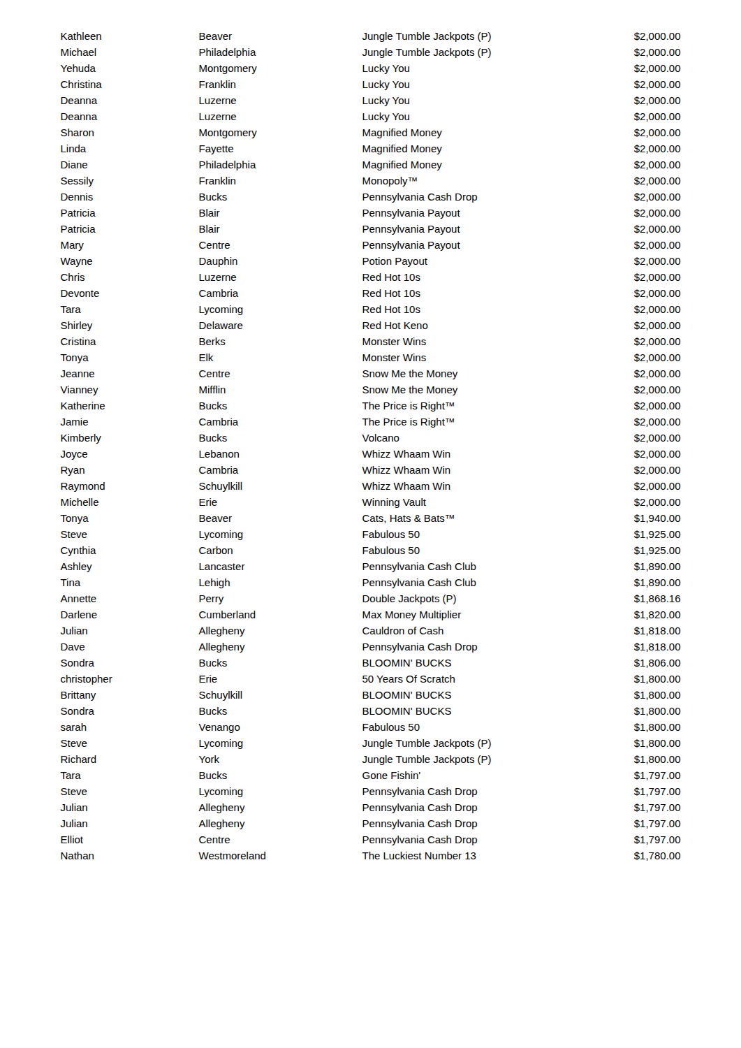| Kathleen | Beaver | Jungle Tumble Jackpots (P) | $2,000.00 |
| Michael | Philadelphia | Jungle Tumble Jackpots (P) | $2,000.00 |
| Yehuda | Montgomery | Lucky You | $2,000.00 |
| Christina | Franklin | Lucky You | $2,000.00 |
| Deanna | Luzerne | Lucky You | $2,000.00 |
| Deanna | Luzerne | Lucky You | $2,000.00 |
| Sharon | Montgomery | Magnified Money | $2,000.00 |
| Linda | Fayette | Magnified Money | $2,000.00 |
| Diane | Philadelphia | Magnified Money | $2,000.00 |
| Sessily | Franklin | Monopoly™ | $2,000.00 |
| Dennis | Bucks | Pennsylvania Cash Drop | $2,000.00 |
| Patricia | Blair | Pennsylvania Payout | $2,000.00 |
| Patricia | Blair | Pennsylvania Payout | $2,000.00 |
| Mary | Centre | Pennsylvania Payout | $2,000.00 |
| Wayne | Dauphin | Potion Payout | $2,000.00 |
| Chris | Luzerne | Red Hot 10s | $2,000.00 |
| Devonte | Cambria | Red Hot 10s | $2,000.00 |
| Tara | Lycoming | Red Hot 10s | $2,000.00 |
| Shirley | Delaware | Red Hot Keno | $2,000.00 |
| Cristina | Berks | Monster Wins | $2,000.00 |
| Tonya | Elk | Monster Wins | $2,000.00 |
| Jeanne | Centre | Snow Me the Money | $2,000.00 |
| Vianney | Mifflin | Snow Me the Money | $2,000.00 |
| Katherine | Bucks | The Price is Right™ | $2,000.00 |
| Jamie | Cambria | The Price is Right™ | $2,000.00 |
| Kimberly | Bucks | Volcano | $2,000.00 |
| Joyce | Lebanon | Whizz Whaam Win | $2,000.00 |
| Ryan | Cambria | Whizz Whaam Win | $2,000.00 |
| Raymond | Schuylkill | Whizz Whaam Win | $2,000.00 |
| Michelle | Erie | Winning Vault | $2,000.00 |
| Tonya | Beaver | Cats, Hats & Bats™ | $1,940.00 |
| Steve | Lycoming | Fabulous 50 | $1,925.00 |
| Cynthia | Carbon | Fabulous 50 | $1,925.00 |
| Ashley | Lancaster | Pennsylvania Cash Club | $1,890.00 |
| Tina | Lehigh | Pennsylvania Cash Club | $1,890.00 |
| Annette | Perry | Double Jackpots (P) | $1,868.16 |
| Darlene | Cumberland | Max Money Multiplier | $1,820.00 |
| Julian | Allegheny | Cauldron of Cash | $1,818.00 |
| Dave | Allegheny | Pennsylvania Cash Drop | $1,818.00 |
| Sondra | Bucks | BLOOMIN' BUCKS | $1,806.00 |
| christopher | Erie | 50 Years Of Scratch | $1,800.00 |
| Brittany | Schuylkill | BLOOMIN' BUCKS | $1,800.00 |
| Sondra | Bucks | BLOOMIN' BUCKS | $1,800.00 |
| sarah | Venango | Fabulous 50 | $1,800.00 |
| Steve | Lycoming | Jungle Tumble Jackpots (P) | $1,800.00 |
| Richard | York | Jungle Tumble Jackpots (P) | $1,800.00 |
| Tara | Bucks | Gone Fishin' | $1,797.00 |
| Steve | Lycoming | Pennsylvania Cash Drop | $1,797.00 |
| Julian | Allegheny | Pennsylvania Cash Drop | $1,797.00 |
| Julian | Allegheny | Pennsylvania Cash Drop | $1,797.00 |
| Elliot | Centre | Pennsylvania Cash Drop | $1,797.00 |
| Nathan | Westmoreland | The Luckiest Number 13 | $1,780.00 |